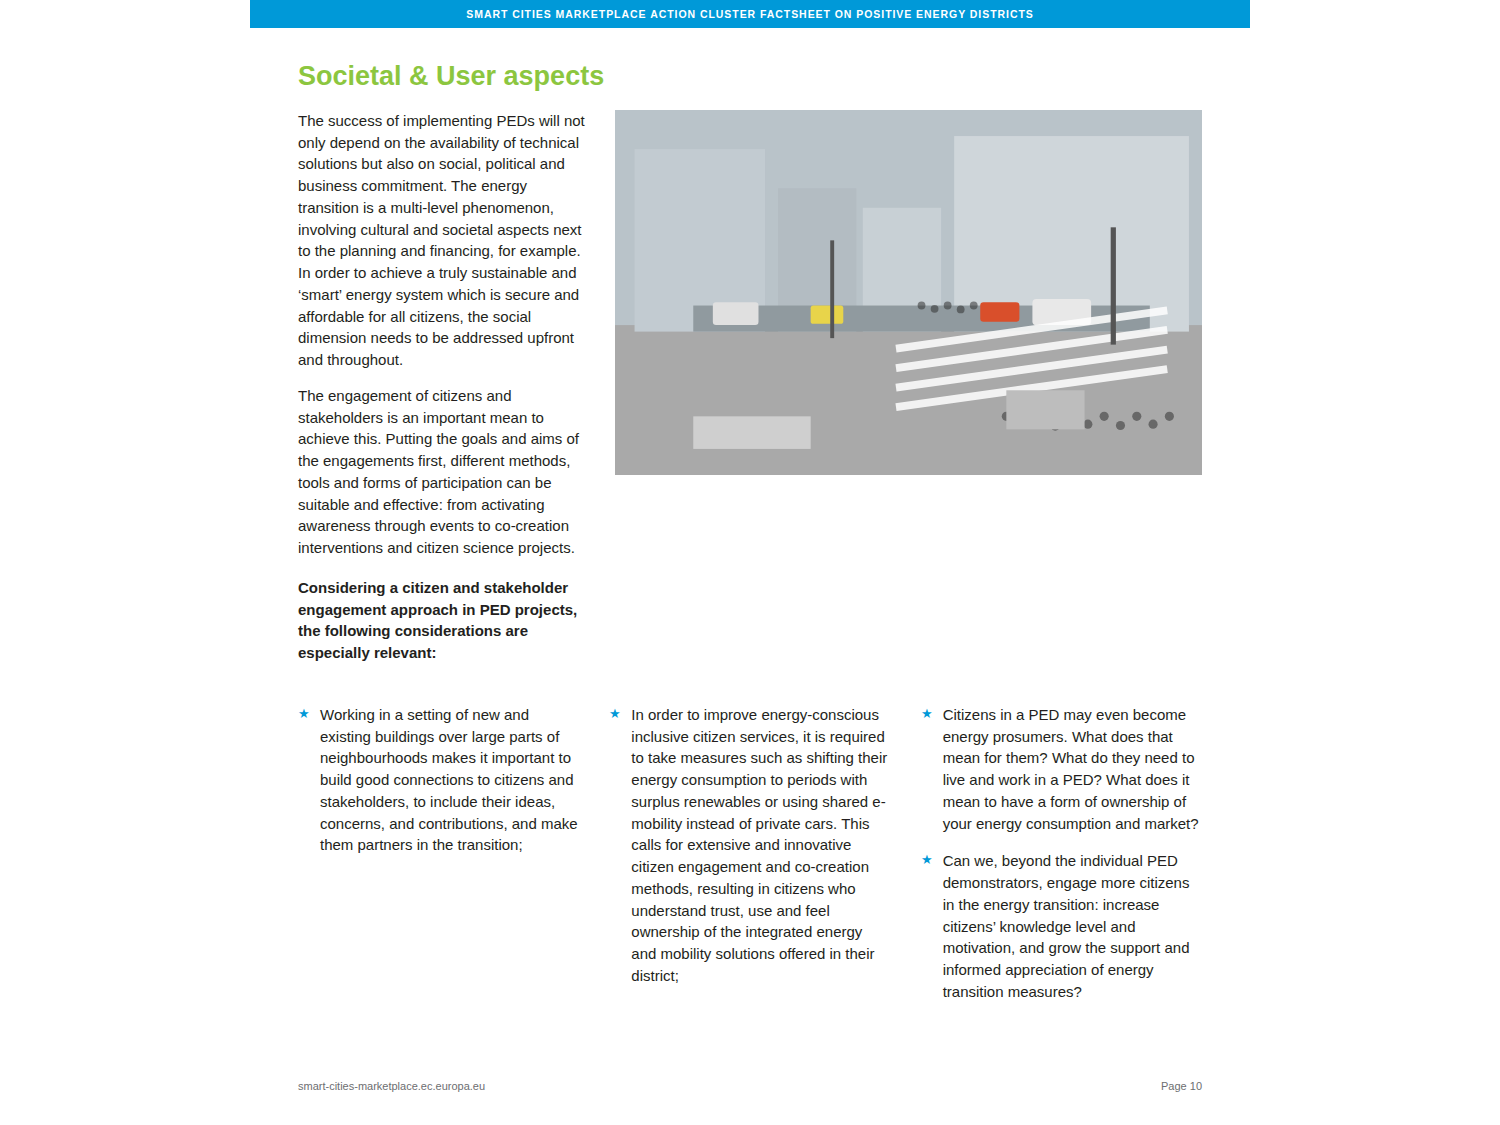Smart Cities Marketplace Action Cluster Factsheet on Positive Energy Districts
Societal & User aspects
The success of implementing PEDs will not only depend on the availability of technical solutions but also on social, political and business commitment. The energy transition is a multi-level phenomenon, involving cultural and societal aspects next to the planning and financing, for example. In order to achieve a truly sustainable and ‘smart’ energy system which is secure and affordable for all citizens, the social dimension needs to be addressed upfront and throughout.
The engagement of citizens and stakeholders is an important mean to achieve this. Putting the goals and aims of the engagements first, different methods, tools and forms of participation can be suitable and effective: from activating awareness through events to co-creation interventions and citizen science projects.
Considering a citizen and stakeholder engagement approach in PED projects, the following considerations are especially relevant:
Working in a setting of new and existing buildings over large parts of neighbourhoods makes it important to build good connections to citizens and stakeholders, to include their ideas, concerns, and contributions, and make them partners in the transition;
In order to improve energy-conscious inclusive citizen services, it is required to take measures such as shifting their energy consumption to periods with surplus renewables or using shared e-mobility instead of private cars. This calls for extensive and innovative citizen engagement and co-creation methods, resulting in citizens who understand trust, use and feel ownership of the integrated energy and mobility solutions offered in their district;
Citizens in a PED may even become energy prosumers. What does that mean for them? What do they need to live and work in a PED? What does it mean to have a form of ownership of your energy consumption and market?
Can we, beyond the individual PED demonstrators, engage more citizens in the energy transition: increase citizens’ knowledge level and motivation, and grow the support and informed appreciation of energy transition measures?
smart-cities-marketplace.ec.europa.eu
Page 10